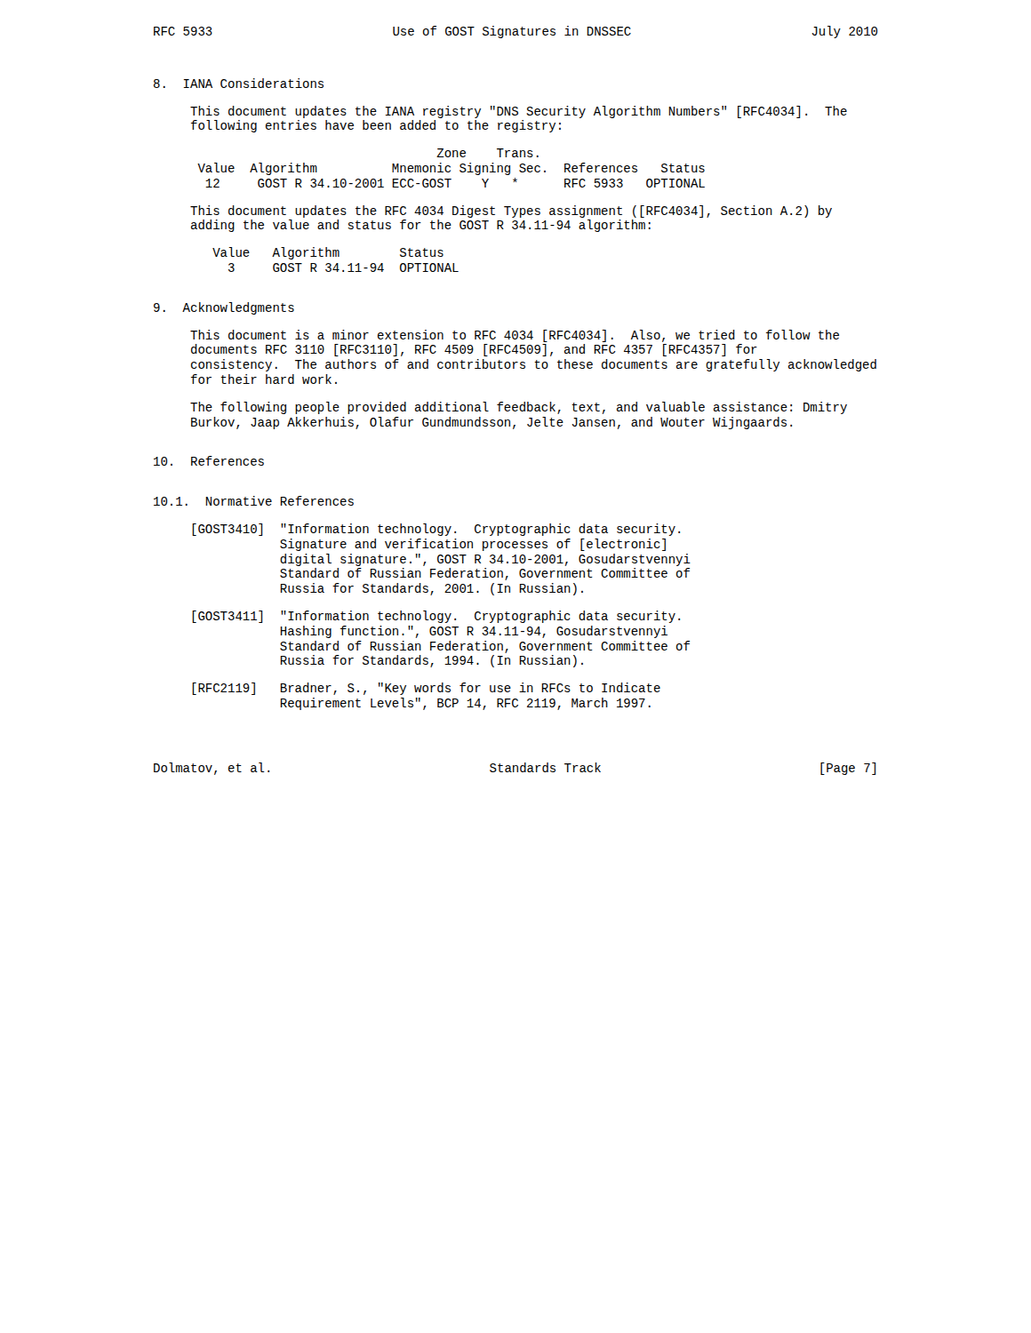RFC 5933 Use of GOST Signatures in DNSSEC July 2010
8. IANA Considerations
This document updates the IANA registry "DNS Security Algorithm Numbers" [RFC4034]. The following entries have been added to the registry:
                                 Zone    Trans.
 Value  Algorithm          Mnemonic Signing Sec.  References   Status
  12     GOST R 34.10-2001 ECC-GOST    Y   *      RFC 5933   OPTIONAL
This document updates the RFC 4034 Digest Types assignment ([RFC4034], Section A.2) by adding the value and status for the GOST R 34.11-94 algorithm:
   Value   Algorithm        Status
     3     GOST R 34.11-94  OPTIONAL
9. Acknowledgments
This document is a minor extension to RFC 4034 [RFC4034]. Also, we tried to follow the documents RFC 3110 [RFC3110], RFC 4509 [RFC4509], and RFC 4357 [RFC4357] for consistency. The authors of and contributors to these documents are gratefully acknowledged for their hard work.
The following people provided additional feedback, text, and valuable assistance: Dmitry Burkov, Jaap Akkerhuis, Olafur Gundmundsson, Jelte Jansen, and Wouter Wijngaards.
10. References
10.1. Normative References
[GOST3410]  "Information technology.  Cryptographic data security.
            Signature and verification processes of [electronic]
            digital signature.", GOST R 34.10-2001, Gosudarstvennyi
            Standard of Russian Federation, Government Committee of
            Russia for Standards, 2001. (In Russian).
[GOST3411]  "Information technology.  Cryptographic data security.
            Hashing function.", GOST R 34.11-94, Gosudarstvennyi
            Standard of Russian Federation, Government Committee of
            Russia for Standards, 1994. (In Russian).
[RFC2119]   Bradner, S., "Key words for use in RFCs to Indicate
            Requirement Levels", BCP 14, RFC 2119, March 1997.
Dolmatov, et al. Standards Track [Page 7]